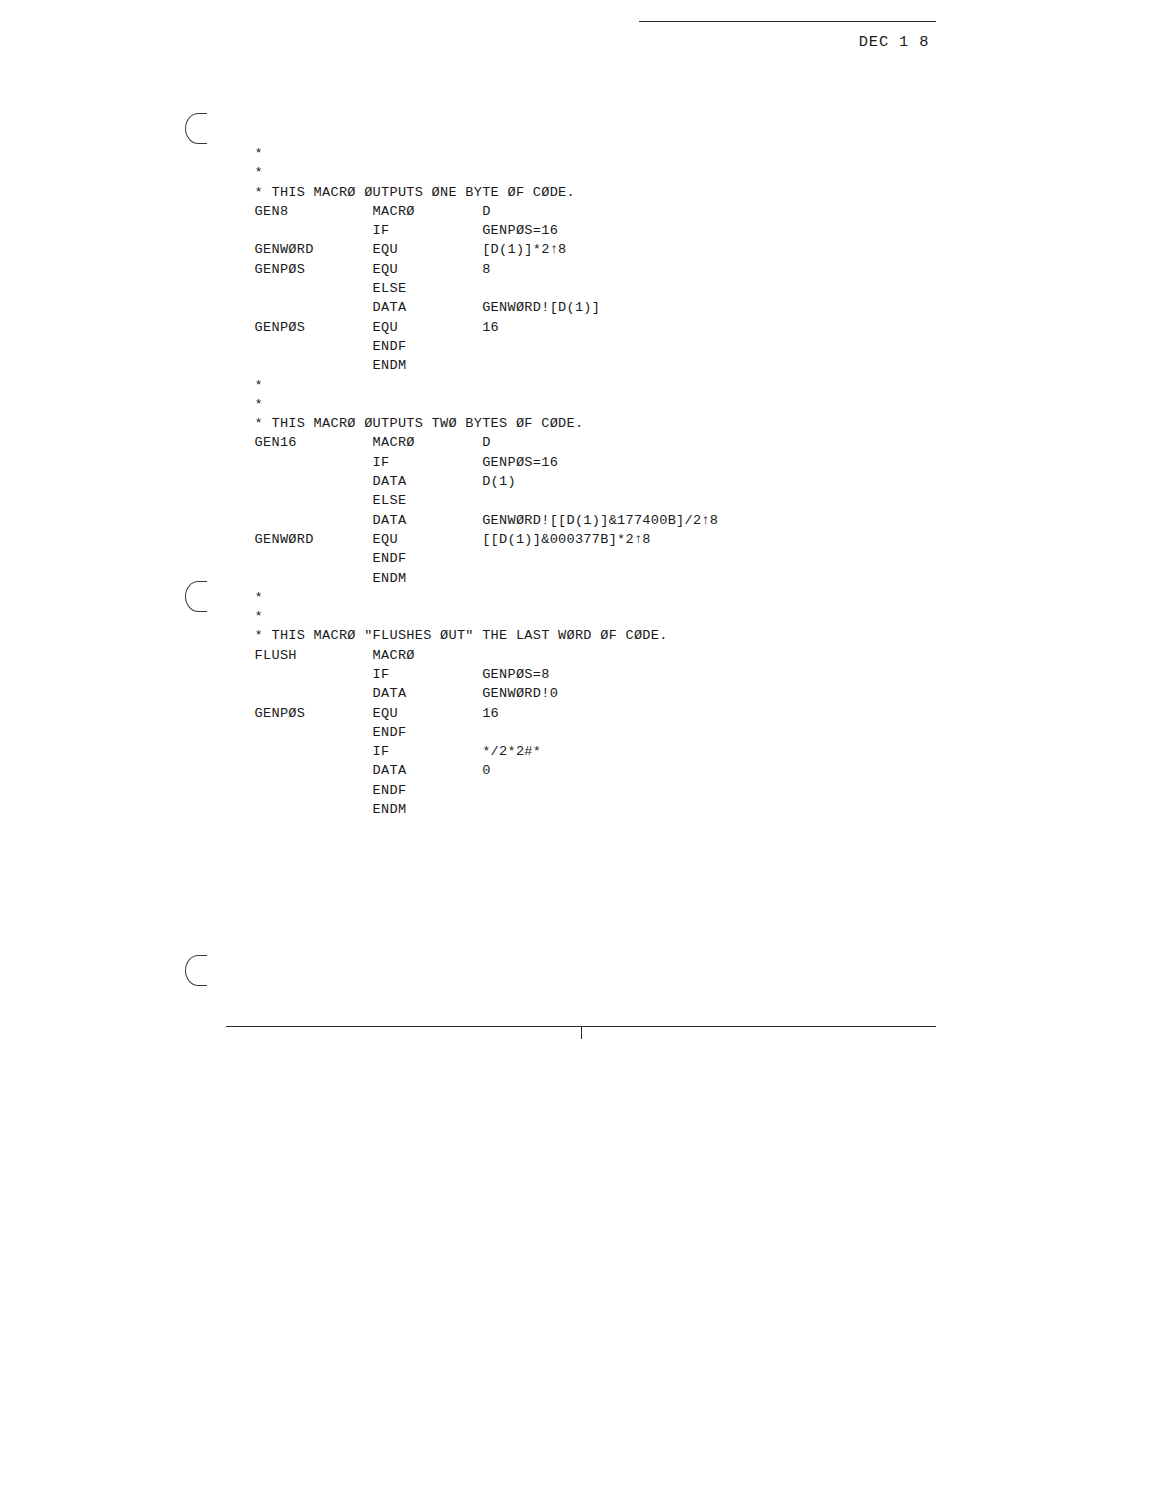DEC 1 8
*
*
* THIS MACRØ ØUTPUTS ØNE BYTE ØF CØDE.
GEN8          MACRØ        D
              IF           GENPØS=16
GENWØRD       EQU          [D(1)]*2↑8
GENPØS        EQU          8
              ELSE
              DATA         GENWØRD![D(1)]
GENPØS        EQU          16
              ENDF
              ENDM
*
*
* THIS MACRØ ØUTPUTS TWØ BYTES ØF CØDE.
GEN16         MACRØ        D
              IF           GENPØS=16
              DATA         D(1)
              ELSE
              DATA         GENWØRD![[D(1)]&177400B]/2↑8
GENWØRD       EQU          [[D(1)]&000377B]*2↑8
              ENDF
              ENDM
*
*
* THIS MACRØ "FLUSHES ØUT" THE LAST WØRD ØF CØDE.
FLUSH         MACRØ
              IF           GENPØS=8
              DATA         GENWØRD!0
GENPØS        EQU          16
              ENDF
              IF           */2*2#*
              DATA         0
              ENDF
              ENDM